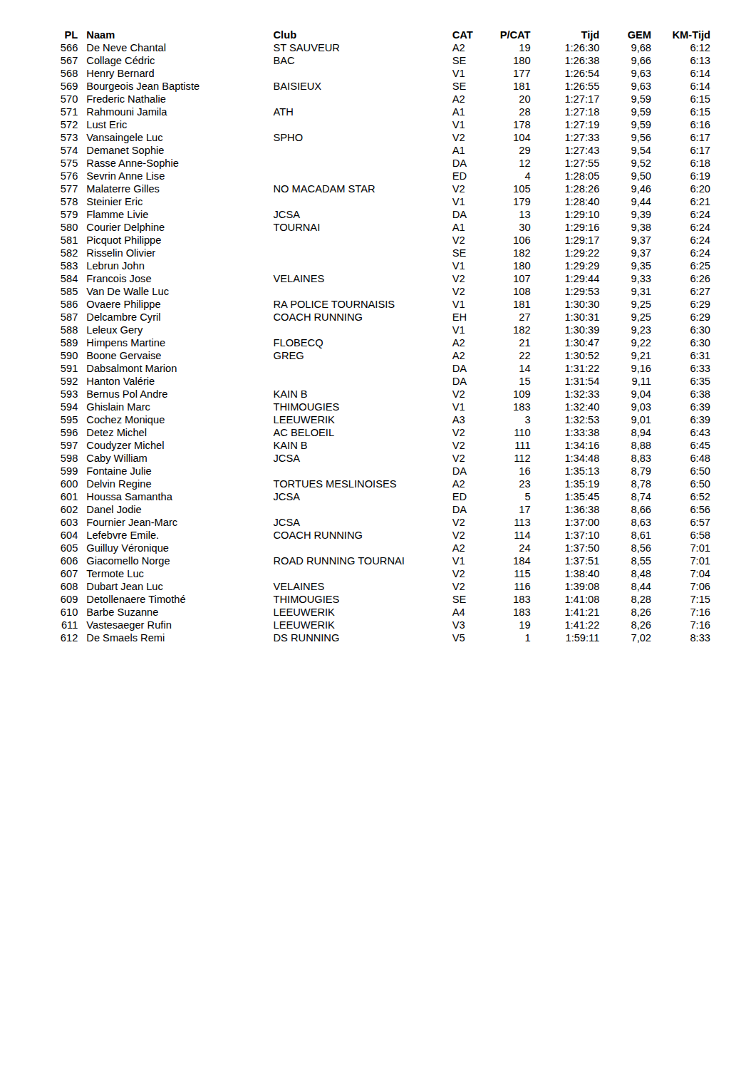| PL | Naam | Club | CAT | P/CAT | Tijd | GEM | KM-Tijd |
| --- | --- | --- | --- | --- | --- | --- | --- |
| 566 | De Neve Chantal | ST SAUVEUR | A2 | 19 | 1:26:30 | 9,68 | 6:12 |
| 567 | Collage Cédric | BAC | SE | 180 | 1:26:38 | 9,66 | 6:13 |
| 568 | Henry Bernard | | V1 | 177 | 1:26:54 | 9,63 | 6:14 |
| 569 | Bourgeois Jean Baptiste | BAISIEUX | SE | 181 | 1:26:55 | 9,63 | 6:14 |
| 570 | Frederic Nathalie | | A2 | 20 | 1:27:17 | 9,59 | 6:15 |
| 571 | Rahmouni Jamila | ATH | A1 | 28 | 1:27:18 | 9,59 | 6:15 |
| 572 | Lust Eric | | V1 | 178 | 1:27:19 | 9,59 | 6:16 |
| 573 | Vansaingele Luc | SPHO | V2 | 104 | 1:27:33 | 9,56 | 6:17 |
| 574 | Demanet Sophie | | A1 | 29 | 1:27:43 | 9,54 | 6:17 |
| 575 | Rasse Anne-Sophie | | DA | 12 | 1:27:55 | 9,52 | 6:18 |
| 576 | Sevrin Anne Lise | | ED | 4 | 1:28:05 | 9,50 | 6:19 |
| 577 | Malaterre Gilles | NO MACADAM STAR | V2 | 105 | 1:28:26 | 9,46 | 6:20 |
| 578 | Steinier Eric | | V1 | 179 | 1:28:40 | 9,44 | 6:21 |
| 579 | Flamme Livie | JCSA | DA | 13 | 1:29:10 | 9,39 | 6:24 |
| 580 | Courier Delphine | TOURNAI | A1 | 30 | 1:29:16 | 9,38 | 6:24 |
| 581 | Picquot Philippe | | V2 | 106 | 1:29:17 | 9,37 | 6:24 |
| 582 | Risselin Olivier | | SE | 182 | 1:29:22 | 9,37 | 6:24 |
| 583 | Lebrun John | | V1 | 180 | 1:29:29 | 9,35 | 6:25 |
| 584 | Francois Jose | VELAINES | V2 | 107 | 1:29:44 | 9,33 | 6:26 |
| 585 | Van De Walle Luc | | V2 | 108 | 1:29:53 | 9,31 | 6:27 |
| 586 | Ovaere Philippe | RA POLICE TOURNAISIS | V1 | 181 | 1:30:30 | 9,25 | 6:29 |
| 587 | Delcambre Cyril | COACH RUNNING | EH | 27 | 1:30:31 | 9,25 | 6:29 |
| 588 | Leleux Gery | | V1 | 182 | 1:30:39 | 9,23 | 6:30 |
| 589 | Himpens Martine | FLOBECQ | A2 | 21 | 1:30:47 | 9,22 | 6:30 |
| 590 | Boone Gervaise | GREG | A2 | 22 | 1:30:52 | 9,21 | 6:31 |
| 591 | Dabsalmont Marion | | DA | 14 | 1:31:22 | 9,16 | 6:33 |
| 592 | Hanton Valérie | | DA | 15 | 1:31:54 | 9,11 | 6:35 |
| 593 | Bernus Pol Andre | KAIN B | V2 | 109 | 1:32:33 | 9,04 | 6:38 |
| 594 | Ghislain Marc | THIMOUGIES | V1 | 183 | 1:32:40 | 9,03 | 6:39 |
| 595 | Cochez Monique | LEEUWERIK | A3 | 3 | 1:32:53 | 9,01 | 6:39 |
| 596 | Detez Michel | AC BELOEIL | V2 | 110 | 1:33:38 | 8,94 | 6:43 |
| 597 | Coudyzer Michel | KAIN B | V2 | 111 | 1:34:16 | 8,88 | 6:45 |
| 598 | Caby William | JCSA | V2 | 112 | 1:34:48 | 8,83 | 6:48 |
| 599 | Fontaine Julie | | DA | 16 | 1:35:13 | 8,79 | 6:50 |
| 600 | Delvin Regine | TORTUES MESLINOISES | A2 | 23 | 1:35:19 | 8,78 | 6:50 |
| 601 | Houssa Samantha | JCSA | ED | 5 | 1:35:45 | 8,74 | 6:52 |
| 602 | Danel Jodie | | DA | 17 | 1:36:38 | 8,66 | 6:56 |
| 603 | Fournier Jean-Marc | JCSA | V2 | 113 | 1:37:00 | 8,63 | 6:57 |
| 604 | Lefebvre Emile. | COACH RUNNING | V2 | 114 | 1:37:10 | 8,61 | 6:58 |
| 605 | Guilluy Véronique | | A2 | 24 | 1:37:50 | 8,56 | 7:01 |
| 606 | Giacomello Norge | ROAD RUNNING TOURNAI | V1 | 184 | 1:37:51 | 8,55 | 7:01 |
| 607 | Termote Luc | | V2 | 115 | 1:38:40 | 8,48 | 7:04 |
| 608 | Dubart Jean Luc | VELAINES | V2 | 116 | 1:39:08 | 8,44 | 7:06 |
| 609 | Detollenaere Timothé | THIMOUGIES | SE | 183 | 1:41:08 | 8,28 | 7:15 |
| 610 | Barbe Suzanne | LEEUWERIK | A4 | 183 | 1:41:21 | 8,26 | 7:16 |
| 611 | Vastesaeger Rufin | LEEUWERIK | V3 | 19 | 1:41:22 | 8,26 | 7:16 |
| 612 | De Smaels Remi | DS RUNNING | V5 | 1 | 1:59:11 | 7,02 | 8:33 |